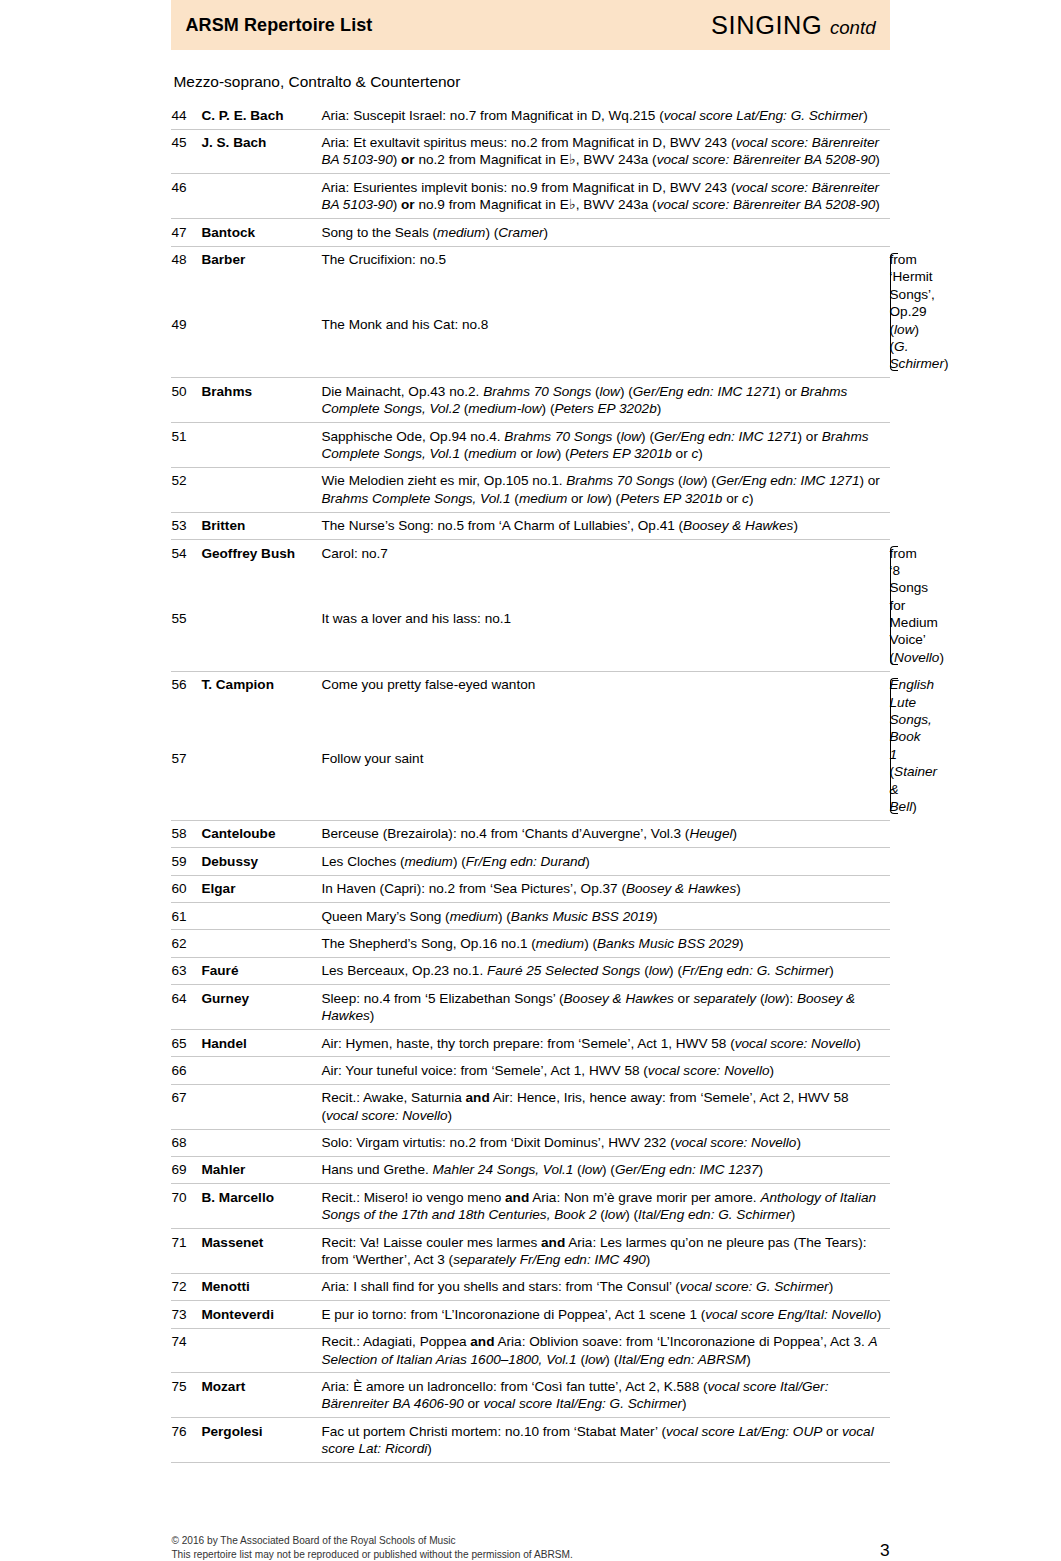ARSM Repertoire List
SINGING contd
Mezzo-soprano, Contralto & Countertenor
| 44 | C. P. E. Bach | Aria: Suscepit Israel: no.7 from Magnificat in D, Wq.215 ( vocal score Lat/Eng: G. Schirmer ) |
| 45 | J. S. Bach | Aria: Et exultavit spiritus meus: no.2 from Magnificat in D, BWV 243 ( vocal score: Bärenreiter BA 5103-90 ) or no.2 from Magnificat in E♭, BWV 243a ( vocal score: Bärenreiter BA 5208-90 ) |
| 46 | | Aria: Esurientes implevit bonis: no.9 from Magnificat in D, BWV 243 ( vocal score: Bärenreiter BA 5103-90 ) or no.9 from Magnificat in E♭, BWV 243a ( vocal score: Bärenreiter BA 5208-90 ) |
| 47 | Bantock | Song to the Seals ( medium ) ( Cramer ) |
| 48 | Barber | The Crucifixion: no.5 | from ‘Hermit Songs’, Op.29 ( low ) ( G. Schirmer ) |
| 49 | | The Monk and his Cat: no.8 |
| 50 | Brahms | Die Mainacht, Op.43 no.2. Brahms 70 Songs ( low ) ( Ger/Eng edn: IMC 1271 ) or Brahms Complete Songs, Vol.2 ( medium-low ) ( Peters EP 3202b ) |
| 51 | | Sapphische Ode, Op.94 no.4. Brahms 70 Songs ( low ) ( Ger/Eng edn: IMC 1271 ) or Brahms Complete Songs, Vol.1 ( medium or low ) ( Peters EP 3201b or c ) |
| 52 | | Wie Melodien zieht es mir, Op.105 no.1. Brahms 70 Songs ( low ) ( Ger/Eng edn: IMC 1271 ) or Brahms Complete Songs, Vol.1 ( medium or low ) ( Peters EP 3201b or c ) |
| 53 | Britten | The Nurse’s Song: no.5 from ‘A Charm of Lullabies’, Op.41 ( Boosey & Hawkes ) |
| 54 | Geoffrey Bush | Carol: no.7 | from ‘8 Songs for Medium Voice’ ( Novello ) |
| 55 | | It was a lover and his lass: no.1 |
| 56 | T. Campion | Come you pretty false-eyed wanton | English Lute Songs, Book 1 ( Stainer & Bell ) |
| 57 | | Follow your saint |
| 58 | Canteloube | Berceuse (Brezairola): no.4 from ‘Chants d’Auvergne’, Vol.3 ( Heugel ) |
| 59 | Debussy | Les Cloches ( medium ) ( Fr/Eng edn: Durand ) |
| 60 | Elgar | In Haven (Capri): no.2 from ‘Sea Pictures’, Op.37 ( Boosey & Hawkes ) |
| 61 | | Queen Mary’s Song ( medium ) ( Banks Music BSS 2019 ) |
| 62 | | The Shepherd’s Song, Op.16 no.1 ( medium ) ( Banks Music BSS 2029 ) |
| 63 | Fauré | Les Berceaux, Op.23 no.1. Fauré 25 Selected Songs ( low ) ( Fr/Eng edn: G. Schirmer ) |
| 64 | Gurney | Sleep: no.4 from ‘5 Elizabethan Songs’ ( Boosey & Hawkes or separately ( low ): Boosey & Hawkes ) |
| 65 | Handel | Air: Hymen, haste, thy torch prepare: from ‘Semele’, Act 1, HWV 58 ( vocal score: Novello ) |
| 66 | | Air: Your tuneful voice: from ‘Semele’, Act 1, HWV 58 ( vocal score: Novello ) |
| 67 | | Recit.: Awake, Saturnia and Air: Hence, Iris, hence away: from ‘Semele’, Act 2, HWV 58 ( vocal score: Novello ) |
| 68 | | Solo: Virgam virtutis: no.2 from ‘Dixit Dominus’, HWV 232 ( vocal score: Novello ) |
| 69 | Mahler | Hans und Grethe. Mahler 24 Songs, Vol.1 ( low ) ( Ger/Eng edn: IMC 1237 ) |
| 70 | B. Marcello | Recit.: Misero! io vengo meno and Aria: Non m’è grave morir per amore. Anthology of Italian Songs of the 17th and 18th Centuries, Book 2 ( low ) ( Ital/Eng edn: G. Schirmer ) |
| 71 | Massenet | Recit: Va! Laisse couler mes larmes and Aria: Les larmes qu’on ne pleure pas (The Tears): from ‘Werther’, Act 3 ( separately Fr/Eng edn: IMC 490 ) |
| 72 | Menotti | Aria: I shall find for you shells and stars: from ‘The Consul’ ( vocal score: G. Schirmer ) |
| 73 | Monteverdi | E pur io torno: from ‘L’Incoronazione di Poppea’, Act 1 scene 1 ( vocal score Eng/Ital: Novello ) |
| 74 | | Recit.: Adagiati, Poppea and Aria: Oblivion soave: from ‘L’Incoronazione di Poppea’, Act 3. A Selection of Italian Arias 1600–1800, Vol.1 ( low ) ( Ital/Eng edn: ABRSM ) |
| 75 | Mozart | Aria: È amore un ladroncello: from ‘Così fan tutte’, Act 2, K.588 ( vocal score Ital/Ger: Bärenreiter BA 4606-90 or vocal score Ital/Eng: G. Schirmer ) |
| 76 | Pergolesi | Fac ut portem Christi mortem: no.10 from ‘Stabat Mater’ ( vocal score Lat/Eng: OUP or vocal score Lat: Ricordi ) |
© 2016 by The Associated Board of the Royal Schools of Music
This repertoire list may not be reproduced or published without the permission of ABRSM.
3